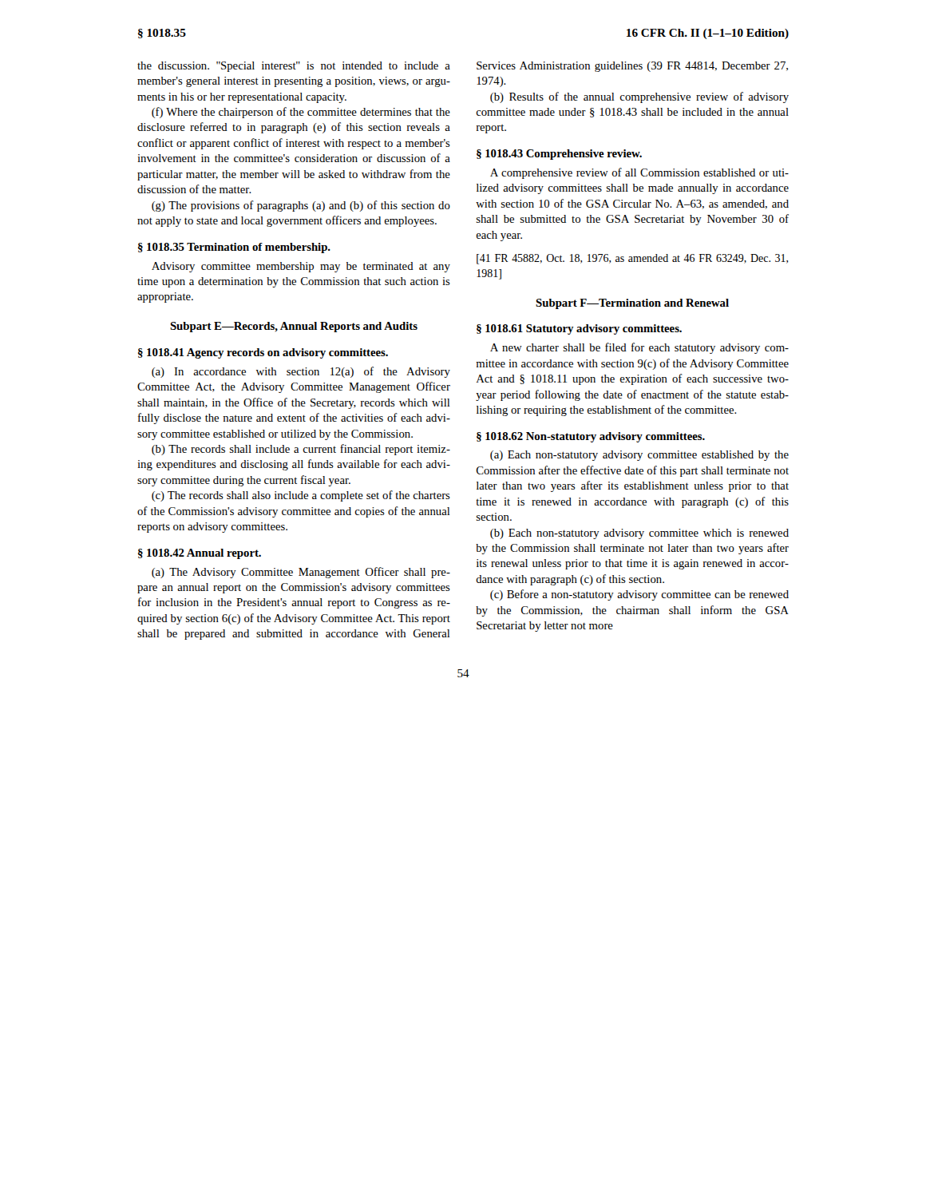§ 1018.35 16 CFR Ch. II (1–1–10 Edition)
the discussion. ''Special interest'' is not intended to include a member's general interest in presenting a position, views, or arguments in his or her representational capacity.
(f) Where the chairperson of the committee determines that the disclosure referred to in paragraph (e) of this section reveals a conflict or apparent conflict of interest with respect to a member's involvement in the committee's consideration or discussion of a particular matter, the member will be asked to withdraw from the discussion of the matter.
(g) The provisions of paragraphs (a) and (b) of this section do not apply to state and local government officers and employees.
§ 1018.35 Termination of membership.
Advisory committee membership may be terminated at any time upon a determination by the Commission that such action is appropriate.
Subpart E—Records, Annual Reports and Audits
§ 1018.41 Agency records on advisory committees.
(a) In accordance with section 12(a) of the Advisory Committee Act, the Advisory Committee Management Officer shall maintain, in the Office of the Secretary, records which will fully disclose the nature and extent of the activities of each advisory committee established or utilized by the Commission.
(b) The records shall include a current financial report itemizing expenditures and disclosing all funds available for each advisory committee during the current fiscal year.
(c) The records shall also include a complete set of the charters of the Commission's advisory committee and copies of the annual reports on advisory committees.
§ 1018.42 Annual report.
(a) The Advisory Committee Management Officer shall prepare an annual report on the Commission's advisory committees for inclusion in the President's annual report to Congress as required by section 6(c) of the Advisory Committee Act. This report shall be prepared and submitted in accordance with General Services Administration guidelines (39 FR 44814, December 27, 1974).
(b) Results of the annual comprehensive review of advisory committee made under § 1018.43 shall be included in the annual report.
§ 1018.43 Comprehensive review.
A comprehensive review of all Commission established or utilized advisory committees shall be made annually in accordance with section 10 of the GSA Circular No. A–63, as amended, and shall be submitted to the GSA Secretariat by November 30 of each year.
[41 FR 45882, Oct. 18, 1976, as amended at 46 FR 63249, Dec. 31, 1981]
Subpart F—Termination and Renewal
§ 1018.61 Statutory advisory committees.
A new charter shall be filed for each statutory advisory committee in accordance with section 9(c) of the Advisory Committee Act and § 1018.11 upon the expiration of each successive two-year period following the date of enactment of the statute establishing or requiring the establishment of the committee.
§ 1018.62 Non-statutory advisory committees.
(a) Each non-statutory advisory committee established by the Commission after the effective date of this part shall terminate not later than two years after its establishment unless prior to that time it is renewed in accordance with paragraph (c) of this section.
(b) Each non-statutory advisory committee which is renewed by the Commission shall terminate not later than two years after its renewal unless prior to that time it is again renewed in accordance with paragraph (c) of this section.
(c) Before a non-statutory advisory committee can be renewed by the Commission, the chairman shall inform the GSA Secretariat by letter not more
54